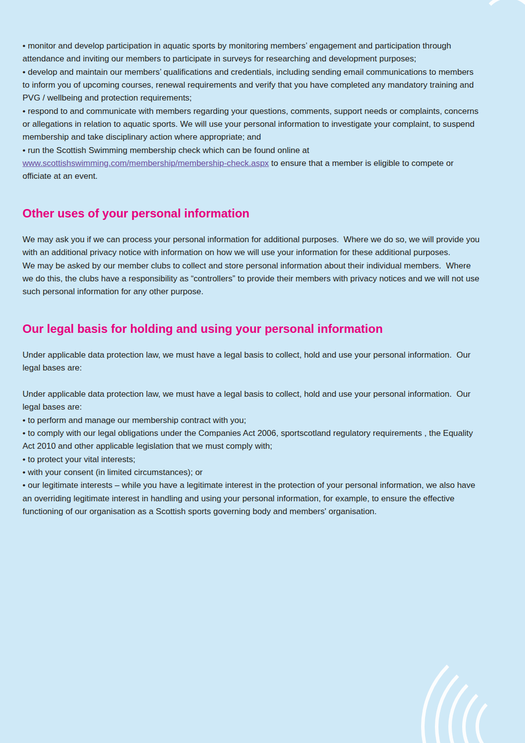• monitor and develop participation in aquatic sports by monitoring members’ engagement and participation through attendance and inviting our members to participate in surveys for researching and development purposes;
• develop and maintain our members’ qualifications and credentials, including sending email communications to members to inform you of upcoming courses, renewal requirements and verify that you have completed any mandatory training and PVG / wellbeing and protection requirements;
• respond to and communicate with members regarding your questions, comments, support needs or complaints, concerns or allegations in relation to aquatic sports. We will use your personal information to investigate your complaint, to suspend membership and take disciplinary action where appropriate; and
• run the Scottish Swimming membership check which can be found online at www.scottishswimming.com/membership/membership-check.aspx to ensure that a member is eligible to compete or officiate at an event.
Other uses of your personal information
We may ask you if we can process your personal information for additional purposes. Where we do so, we will provide you with an additional privacy notice with information on how we will use your information for these additional purposes.
We may be asked by our member clubs to collect and store personal information about their individual members. Where we do this, the clubs have a responsibility as “controllers” to provide their members with privacy notices and we will not use such personal information for any other purpose.
Our legal basis for holding and using your personal information
Under applicable data protection law, we must have a legal basis to collect, hold and use your personal information. Our legal bases are:
Under applicable data protection law, we must have a legal basis to collect, hold and use your personal information. Our legal bases are:
• to perform and manage our membership contract with you;
• to comply with our legal obligations under the Companies Act 2006, sportscotland regulatory requirements , the Equality Act 2010 and other applicable legislation that we must comply with;
• to protect your vital interests;
• with your consent (in limited circumstances); or
• our legitimate interests – while you have a legitimate interest in the protection of your personal information, we also have an overriding legitimate interest in handling and using your personal information, for example, to ensure the effective functioning of our organisation as a Scottish sports governing body and members' organisation.